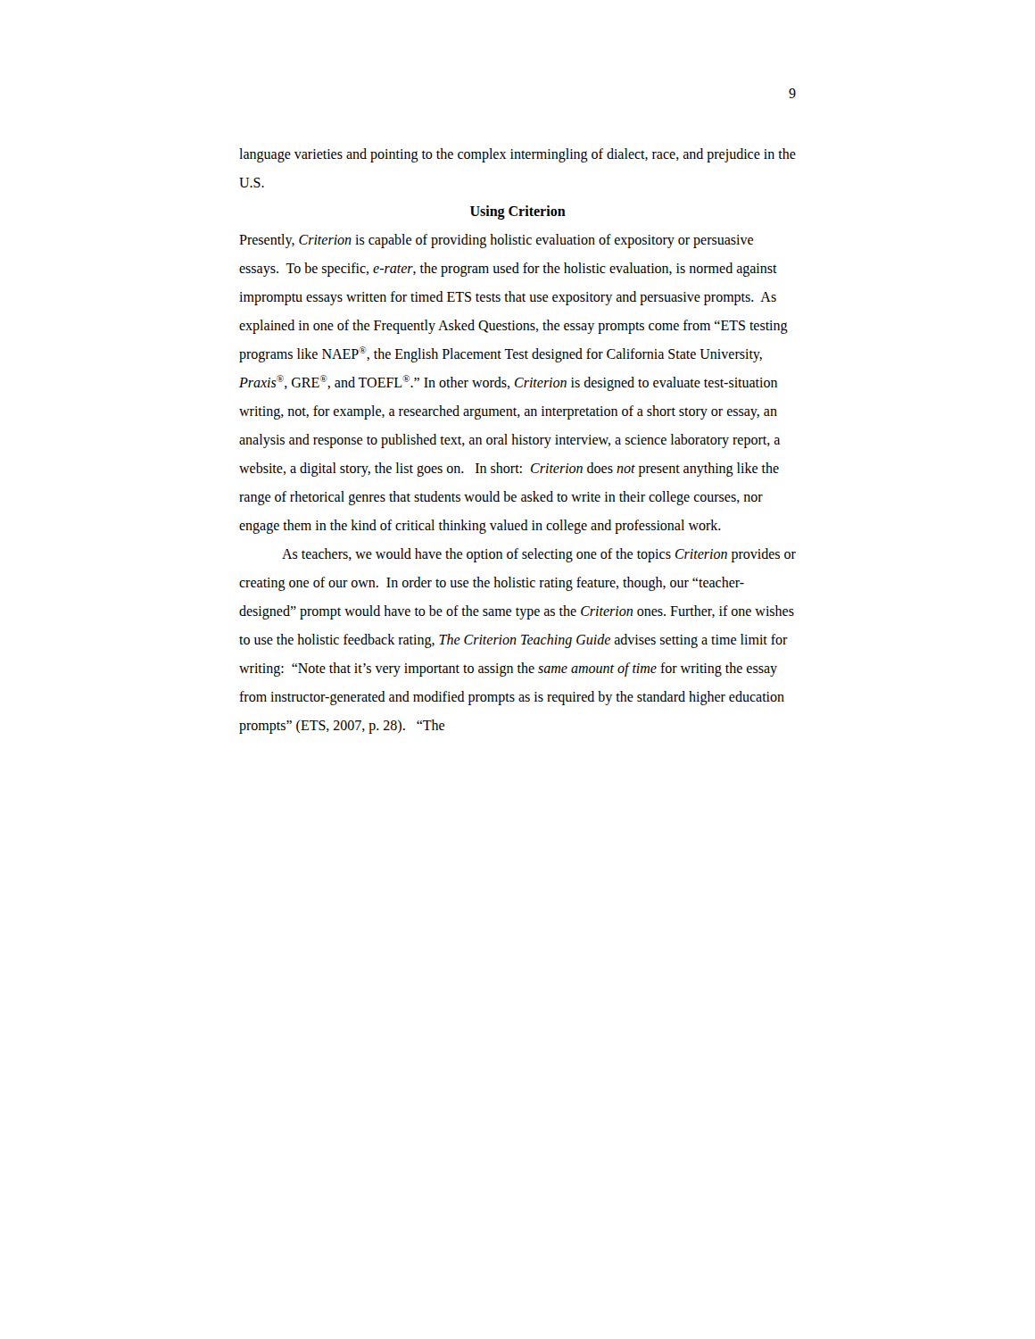9
language varieties and pointing to the complex intermingling of dialect, race, and prejudice in the U.S.
Using Criterion
Presently, Criterion is capable of providing holistic evaluation of expository or persuasive essays. To be specific, e-rater, the program used for the holistic evaluation, is normed against impromptu essays written for timed ETS tests that use expository and persuasive prompts. As explained in one of the Frequently Asked Questions, the essay prompts come from “ETS testing programs like NAEP®, the English Placement Test designed for California State University, Praxis®, GRE®, and TOEFL®.” In other words, Criterion is designed to evaluate test-situation writing, not, for example, a researched argument, an interpretation of a short story or essay, an analysis and response to published text, an oral history interview, a science laboratory report, a website, a digital story, the list goes on. In short: Criterion does not present anything like the range of rhetorical genres that students would be asked to write in their college courses, nor engage them in the kind of critical thinking valued in college and professional work.
As teachers, we would have the option of selecting one of the topics Criterion provides or creating one of our own. In order to use the holistic rating feature, though, our “teacher-designed” prompt would have to be of the same type as the Criterion ones. Further, if one wishes to use the holistic feedback rating, The Criterion Teaching Guide advises setting a time limit for writing: “Note that it’s very important to assign the same amount of time for writing the essay from instructor-generated and modified prompts as is required by the standard higher education prompts” (ETS, 2007, p. 28). “The